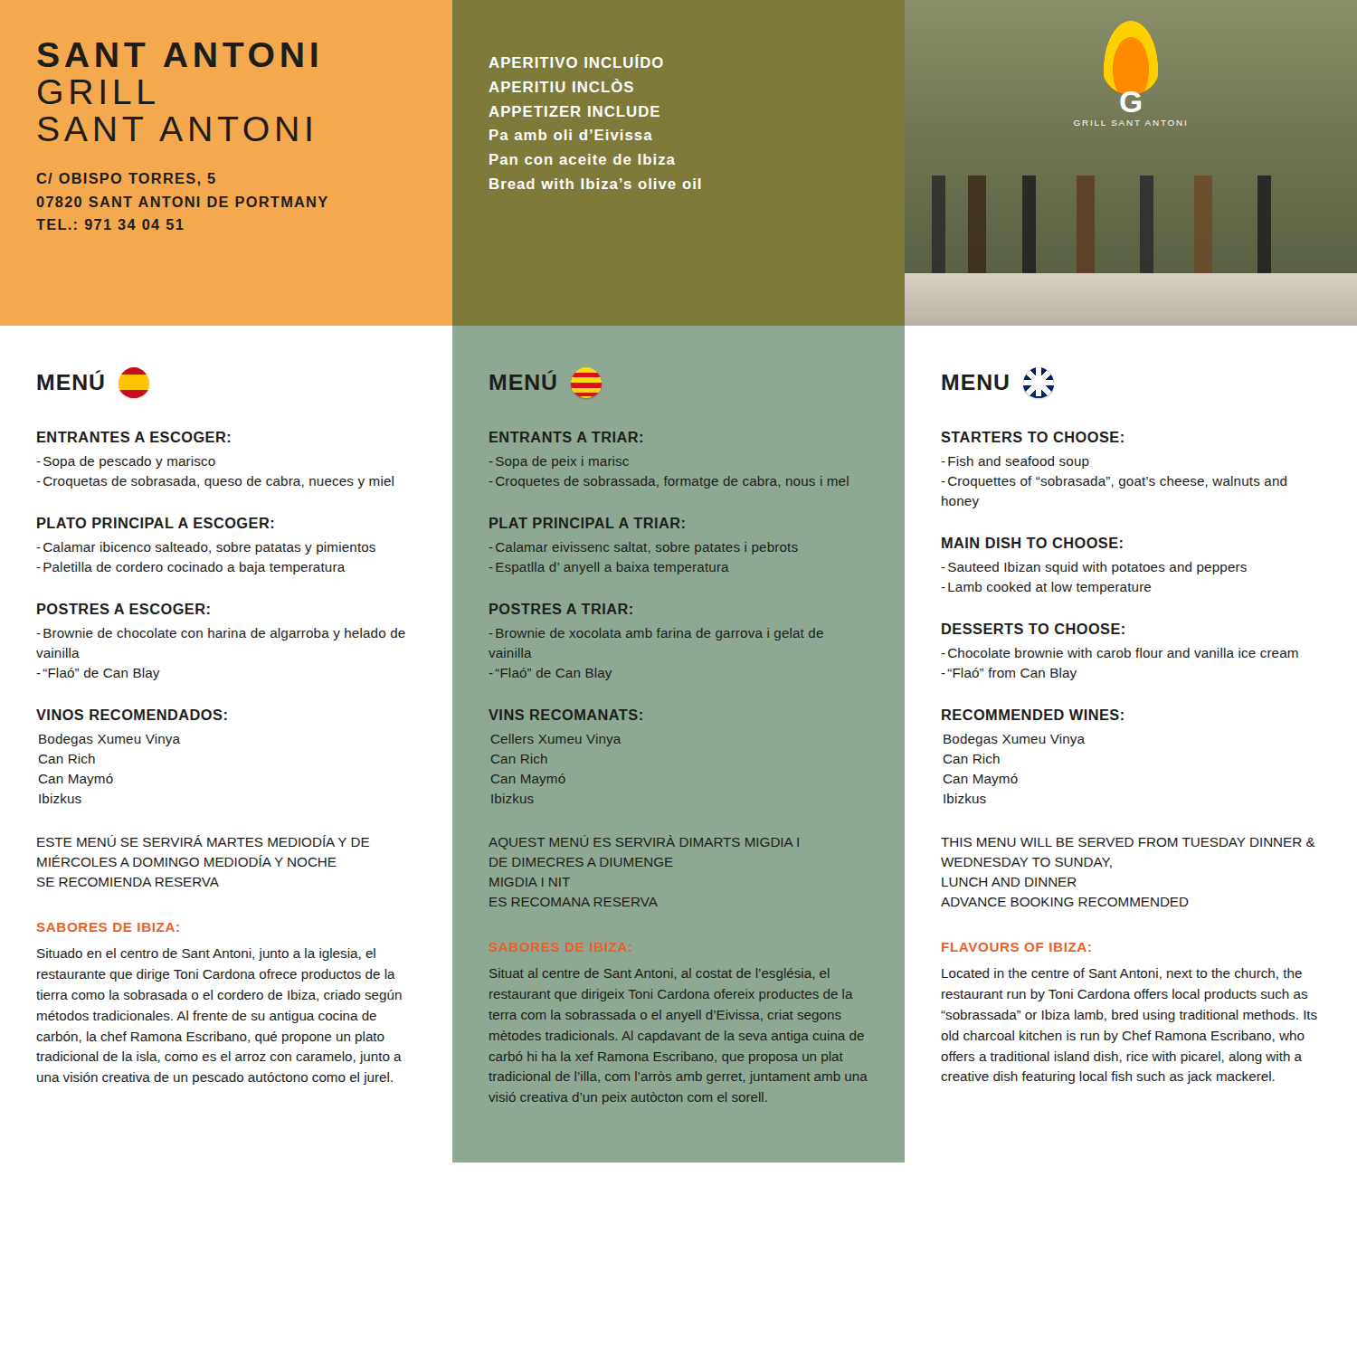Sant Antoni
Grill
Sant Antoni
C/ Obispo Torres, 5
07820 Sant Antoni de Portmany
Tel.: 971 34 04 51
Aperitivo incluído
Aperitiu inclòs
Appetizer include
Pa amb oli d’Eivissa
Pan con aceite de Ibiza
Bread with Ibiza’s olive oil
g Grill Sant Antoni
Menú
Entrantes a escoger:
Sopa de pescado y marisco
Croquetas de sobrasada, queso de cabra, nueces y miel
Plato principal a escoger:
Calamar ibicenco salteado, sobre patatas y pimientos
Paletilla de cordero cocinado a baja temperatura
Postres a escoger:
Brownie de chocolate con harina de algarroba y helado de vainilla
“Flaó” de Can Blay
Vinos recomendados:
Bodegas Xumeu Vinya
Can Rich
Can Maymó
Ibizkus
Este menú se servirá martes mediodía y de miércoles a domingo mediodía y noche
Se recomienda reserva
Sabores de Ibiza:
Situado en el centro de Sant Antoni, junto a la iglesia, el restaurante que dirige Toni Cardona ofrece productos de la tierra como la sobrasada o el cordero de Ibiza, criado según métodos tradicionales. Al frente de su antigua cocina de carbón, la chef Ramona Escribano, qué propone un plato tradicional de la isla, como es el arroz con caramelo, junto a una visión creativa de un pescado autóctono como el jurel.
Menú
Entrants a triar:
Sopa de peix i marisc
Croquetes de sobrassada, formatge de cabra, nous i mel
Plat principal a triar:
Calamar eivissenc saltat, sobre patates i pebrots
Espatlla d’ anyell a baixa temperatura
Postres a triar:
Brownie de xocolata amb farina de garrova i gelat de vainilla
“Flaó” de Can Blay
Vins recomanats:
Cellers Xumeu Vinya
Can Rich
Can Maymó
Ibizkus
Aquest menú es servirà dimarts migdia i
de dimecres a diumenge
migdia i nit
Es recomana reserva
Sabores de Ibiza:
Situat al centre de Sant Antoni, al costat de l’església, el restaurant que dirigeix Toni Cardona ofereix productes de la terra com la sobrassada o el anyell d’Eivissa, criat segons mètodes tradicionals. Al capdavant de la seva antiga cuina de carbó hi ha la xef Ramona Escribano, que proposa un plat tradicional de l’illa, com l’arròs amb gerret, juntament amb una visió creativa d’un peix autòcton com el sorell.
Menu
Starters to choose:
Fish and seafood soup
Croquettes of “sobrasada”, goat’s cheese, walnuts and honey
Main dish to choose:
Sauteed Ibizan squid with potatoes and peppers
Lamb cooked at low temperature
Desserts to choose:
Chocolate brownie with carob flour and vanilla ice cream
“Flaó” from Can Blay
Recommended wines:
Bodegas Xumeu Vinya
Can Rich
Can Maymó
Ibizkus
This menu will be served from Tuesday dinner &
Wednesday to Sunday,
lunch and dinner
Advance booking recommended
Flavours of Ibiza:
Located in the centre of Sant Antoni, next to the church, the restaurant run by Toni Cardona offers local products such as “sobrassada” or Ibiza lamb, bred using traditional methods. Its old charcoal kitchen is run by Chef Ramona Escribano, who offers a traditional island dish, rice with picarel, along with a creative dish featuring local fish such as jack mackerel.